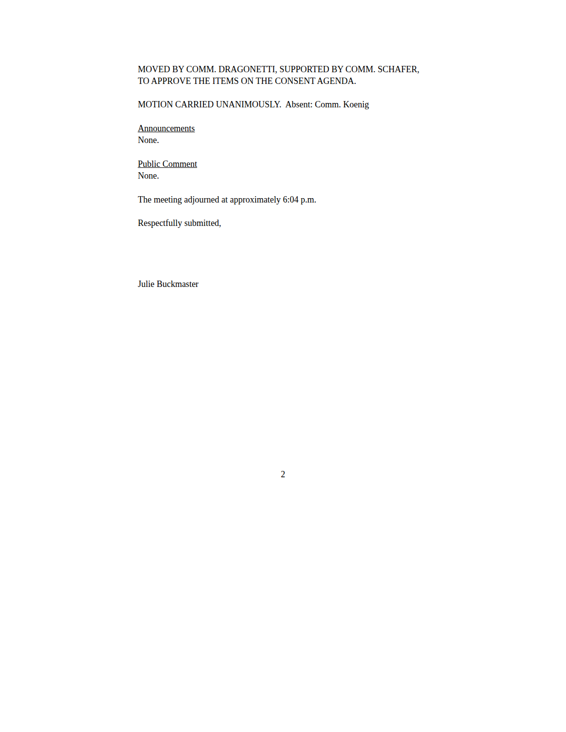MOVED BY COMM. DRAGONETTI, SUPPORTED BY COMM. SCHAFER, TO APPROVE THE ITEMS ON THE CONSENT AGENDA.
MOTION CARRIED UNANIMOUSLY. Absent: Comm. Koenig
Announcements
None.
Public Comment
None.
The meeting adjourned at approximately 6:04 p.m.
Respectfully submitted,
Julie Buckmaster
2